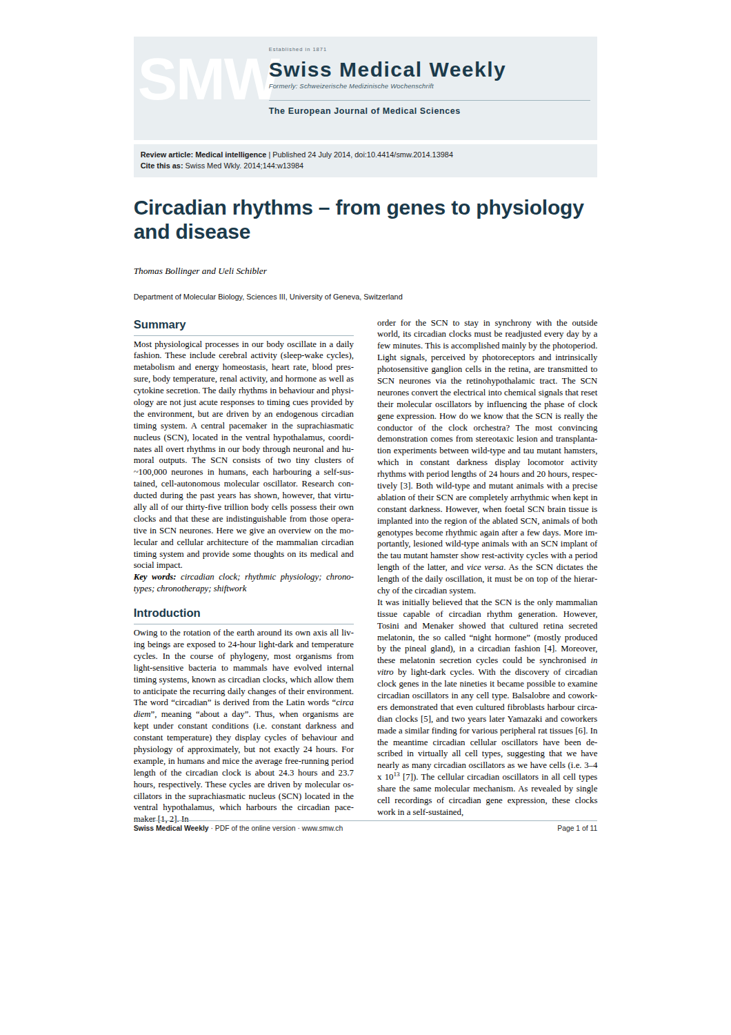SMW
Established in 1871
Swiss Medical Weekly
Formerly: Schweizerische Medizinische Wochenschrift
The European Journal of Medical Sciences
Review article: Medical intelligence | Published 24 July 2014, doi:10.4414/smw.2014.13984
Cite this as: Swiss Med Wkly. 2014;144:w13984
Circadian rhythms – from genes to physiology
and disease
Thomas Bollinger and Ueli Schibler
Department of Molecular Biology, Sciences III, University of Geneva, Switzerland
Summary
Most physiological processes in our body oscillate in a daily fashion. These include cerebral activity (sleep-wake cycles), metabolism and energy homeostasis, heart rate, blood pressure, body temperature, renal activity, and hormone as well as cytokine secretion. The daily rhythms in behaviour and physiology are not just acute responses to timing cues provided by the environment, but are driven by an endogenous circadian timing system. A central pacemaker in the suprachiasmatic nucleus (SCN), located in the ventral hypothalamus, coordinates all overt rhythms in our body through neuronal and humoral outputs. The SCN consists of two tiny clusters of ~100,000 neurones in humans, each harbouring a self-sustained, cell-autonomous molecular oscillator. Research conducted during the past years has shown, however, that virtually all of our thirty-five trillion body cells possess their own clocks and that these are indistinguishable from those operative in SCN neurones. Here we give an overview on the molecular and cellular architecture of the mammalian circadian timing system and provide some thoughts on its medical and social impact.
Key words: circadian clock; rhythmic physiology; chronotypes; chronotherapy; shiftwork
Introduction
Owing to the rotation of the earth around its own axis all living beings are exposed to 24-hour light-dark and temperature cycles. In the course of phylogeny, most organisms from light-sensitive bacteria to mammals have evolved internal timing systems, known as circadian clocks, which allow them to anticipate the recurring daily changes of their environment. The word “circadian” is derived from the Latin words “circa diem”, meaning “about a day”. Thus, when organisms are kept under constant conditions (i.e. constant darkness and constant temperature) they display cycles of behaviour and physiology of approximately, but not exactly 24 hours. For example, in humans and mice the average free-running period length of the circadian clock is about 24.3 hours and 23.7 hours, respectively. These cycles are driven by molecular oscillators in the suprachiasmatic nucleus (SCN) located in the ventral hypothalamus, which harbours the circadian pacemaker [1, 2]. In
order for the SCN to stay in synchrony with the outside world, its circadian clocks must be readjusted every day by a few minutes. This is accomplished mainly by the photoperiod. Light signals, perceived by photoreceptors and intrinsically photosensitive ganglion cells in the retina, are transmitted to SCN neurones via the retinohypothalamic tract. The SCN neurones convert the electrical into chemical signals that reset their molecular oscillators by influencing the phase of clock gene expression. How do we know that the SCN is really the conductor of the clock orchestra? The most convincing demonstration comes from stereotaxic lesion and transplantation experiments between wild-type and tau mutant hamsters, which in constant darkness display locomotor activity rhythms with period lengths of 24 hours and 20 hours, respectively [3]. Both wild-type and mutant animals with a precise ablation of their SCN are completely arrhythmic when kept in constant darkness. However, when foetal SCN brain tissue is implanted into the region of the ablated SCN, animals of both genotypes become rhythmic again after a few days. More importantly, lesioned wild-type animals with an SCN implant of the tau mutant hamster show rest-activity cycles with a period length of the latter, and vice versa. As the SCN dictates the length of the daily oscillation, it must be on top of the hierarchy of the circadian system.
It was initially believed that the SCN is the only mammalian tissue capable of circadian rhythm generation. However, Tosini and Menaker showed that cultured retina secreted melatonin, the so called “night hormone” (mostly produced by the pineal gland), in a circadian fashion [4]. Moreover, these melatonin secretion cycles could be synchronised in vitro by light-dark cycles. With the discovery of circadian clock genes in the late nineties it became possible to examine circadian oscillators in any cell type. Balsalobre and coworkers demonstrated that even cultured fibroblasts harbour circadian clocks [5], and two years later Yamazaki and coworkers made a similar finding for various peripheral rat tissues [6]. In the meantime circadian cellular oscillators have been described in virtually all cell types, suggesting that we have nearly as many circadian oscillators as we have cells (i.e. 3–4 x 1013 [7]). The cellular circadian oscillators in all cell types share the same molecular mechanism. As revealed by single cell recordings of circadian gene expression, these clocks work in a self-sustained,
Swiss Medical Weekly · PDF of the online version · www.smw.ch
Page 1 of 11